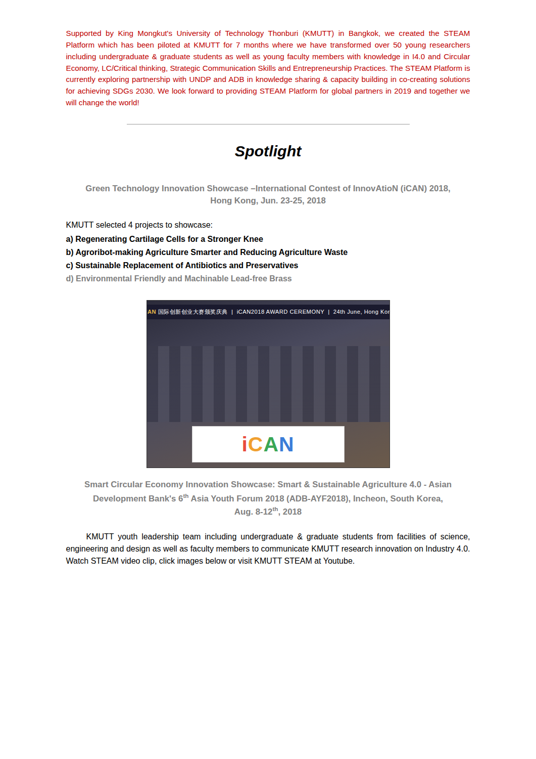Supported by King Mongkut's University of Technology Thonburi (KMUTT) in Bangkok, we created the STEAM Platform which has been piloted at KMUTT for 7 months where we have transformed over 50 young researchers including undergraduate & graduate students as well as young faculty members with knowledge in I4.0 and Circular Economy, LC/Critical thinking, Strategic Communication Skills and Entrepreneurship Practices. The STEAM Platform is currently exploring partnership with UNDP and ADB in knowledge sharing & capacity building in co-creating solutions for achieving SDGs 2030. We look forward to providing STEAM Platform for global partners in 2019 and together we will change the world!
Spotlight
Green Technology Innovation Showcase –International Contest of InnovAtioN (iCAN) 2018,
Hong Kong, Jun. 23-25, 2018
KMUTT selected 4 projects to showcase:
a) Regenerating Cartilage Cells for a Stronger Knee
b) Agroribot-making Agriculture Smarter and Reducing Agriculture Waste
c) Sustainable Replacement of Antibiotics and Preservatives
d) Environmental Friendly and Machinable Lead-free Brass
iCAN 国际创新创业大赛颁奖庆典 | iCAN2018 AWARD CEREMONY | 24th June, Hong Kong
iCAN
Smart Circular Economy Innovation Showcase: Smart & Sustainable Agriculture 4.0 - Asian Development Bank's 6th Asia Youth Forum 2018 (ADB-AYF2018), Incheon, South Korea,
Aug. 8-12th, 2018
KMUTT youth leadership team including undergraduate & graduate students from facilities of science, engineering and design as well as faculty members to communicate KMUTT research innovation on Industry 4.0. Watch STEAM video clip, click images below or visit KMUTT STEAM at Youtube.